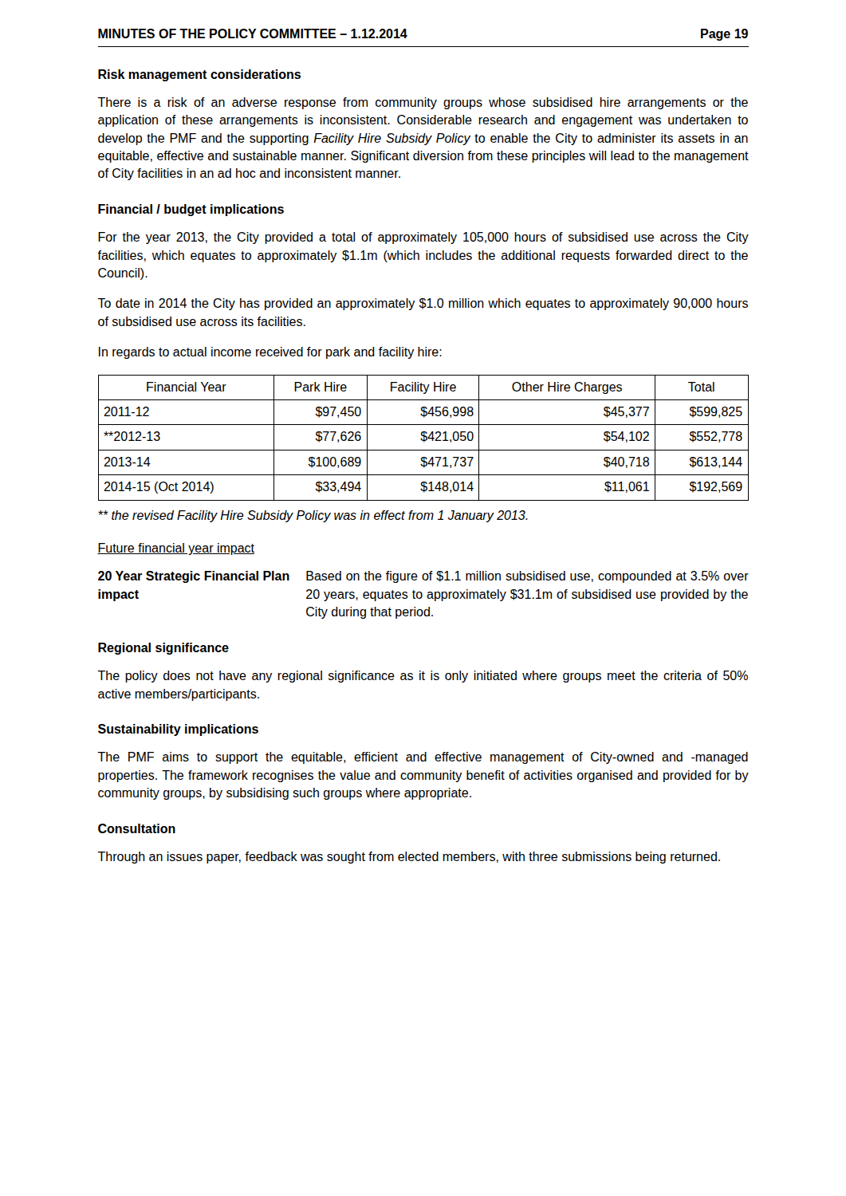MINUTES OF THE POLICY COMMITTEE – 1.12.2014 Page 19
Risk management considerations
There is a risk of an adverse response from community groups whose subsidised hire arrangements or the application of these arrangements is inconsistent. Considerable research and engagement was undertaken to develop the PMF and the supporting Facility Hire Subsidy Policy to enable the City to administer its assets in an equitable, effective and sustainable manner. Significant diversion from these principles will lead to the management of City facilities in an ad hoc and inconsistent manner.
Financial / budget implications
For the year 2013, the City provided a total of approximately 105,000 hours of subsidised use across the City facilities, which equates to approximately $1.1m (which includes the additional requests forwarded direct to the Council).
To date in 2014 the City has provided an approximately $1.0 million which equates to approximately 90,000 hours of subsidised use across its facilities.
In regards to actual income received for park and facility hire:
| Financial Year | Park Hire | Facility Hire | Other Hire Charges | Total |
| --- | --- | --- | --- | --- |
| 2011-12 | $97,450 | $456,998 | $45,377 | $599,825 |
| **2012-13 | $77,626 | $421,050 | $54,102 | $552,778 |
| 2013-14 | $100,689 | $471,737 | $40,718 | $613,144 |
| 2014-15 (Oct 2014) | $33,494 | $148,014 | $11,061 | $192,569 |
** the revised Facility Hire Subsidy Policy was in effect from 1 January 2013.
Future financial year impact
20 Year Strategic Financial Plan impact
Based on the figure of $1.1 million subsidised use, compounded at 3.5% over 20 years, equates to approximately $31.1m of subsidised use provided by the City during that period.
Regional significance
The policy does not have any regional significance as it is only initiated where groups meet the criteria of 50% active members/participants.
Sustainability implications
The PMF aims to support the equitable, efficient and effective management of City-owned and -managed properties. The framework recognises the value and community benefit of activities organised and provided for by community groups, by subsidising such groups where appropriate.
Consultation
Through an issues paper, feedback was sought from elected members, with three submissions being returned.